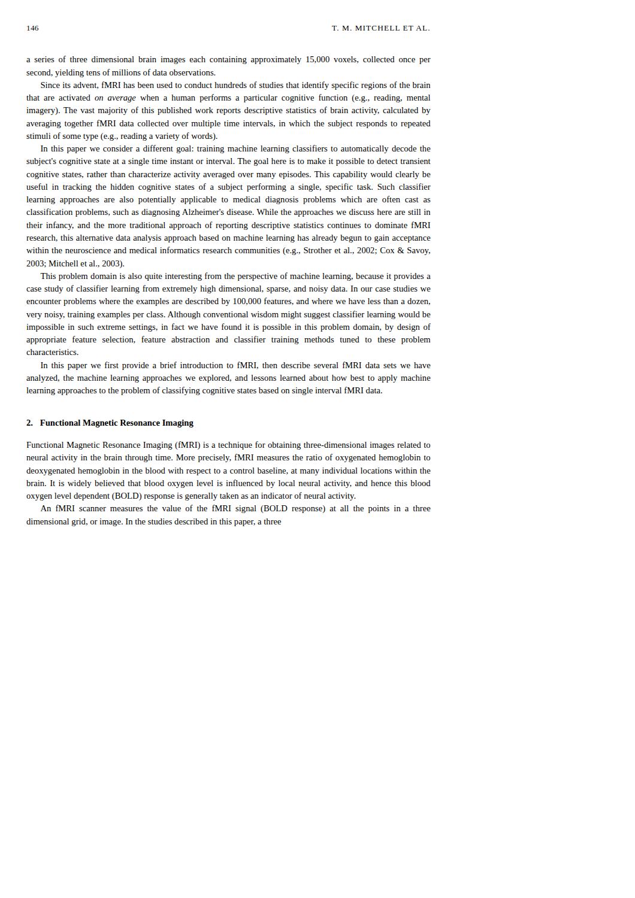146 T. M. MITCHELL ET AL.
a series of three dimensional brain images each containing approximately 15,000 voxels, collected once per second, yielding tens of millions of data observations.
Since its advent, fMRI has been used to conduct hundreds of studies that identify specific regions of the brain that are activated on average when a human performs a particular cognitive function (e.g., reading, mental imagery). The vast majority of this published work reports descriptive statistics of brain activity, calculated by averaging together fMRI data collected over multiple time intervals, in which the subject responds to repeated stimuli of some type (e.g., reading a variety of words).
In this paper we consider a different goal: training machine learning classifiers to automatically decode the subject's cognitive state at a single time instant or interval. The goal here is to make it possible to detect transient cognitive states, rather than characterize activity averaged over many episodes. This capability would clearly be useful in tracking the hidden cognitive states of a subject performing a single, specific task. Such classifier learning approaches are also potentially applicable to medical diagnosis problems which are often cast as classification problems, such as diagnosing Alzheimer's disease. While the approaches we discuss here are still in their infancy, and the more traditional approach of reporting descriptive statistics continues to dominate fMRI research, this alternative data analysis approach based on machine learning has already begun to gain acceptance within the neuroscience and medical informatics research communities (e.g., Strother et al., 2002; Cox & Savoy, 2003; Mitchell et al., 2003).
This problem domain is also quite interesting from the perspective of machine learning, because it provides a case study of classifier learning from extremely high dimensional, sparse, and noisy data. In our case studies we encounter problems where the examples are described by 100,000 features, and where we have less than a dozen, very noisy, training examples per class. Although conventional wisdom might suggest classifier learning would be impossible in such extreme settings, in fact we have found it is possible in this problem domain, by design of appropriate feature selection, feature abstraction and classifier training methods tuned to these problem characteristics.
In this paper we first provide a brief introduction to fMRI, then describe several fMRI data sets we have analyzed, the machine learning approaches we explored, and lessons learned about how best to apply machine learning approaches to the problem of classifying cognitive states based on single interval fMRI data.
2. Functional Magnetic Resonance Imaging
Functional Magnetic Resonance Imaging (fMRI) is a technique for obtaining three-dimensional images related to neural activity in the brain through time. More precisely, fMRI measures the ratio of oxygenated hemoglobin to deoxygenated hemoglobin in the blood with respect to a control baseline, at many individual locations within the brain. It is widely believed that blood oxygen level is influenced by local neural activity, and hence this blood oxygen level dependent (BOLD) response is generally taken as an indicator of neural activity.
An fMRI scanner measures the value of the fMRI signal (BOLD response) at all the points in a three dimensional grid, or image. In the studies described in this paper, a three